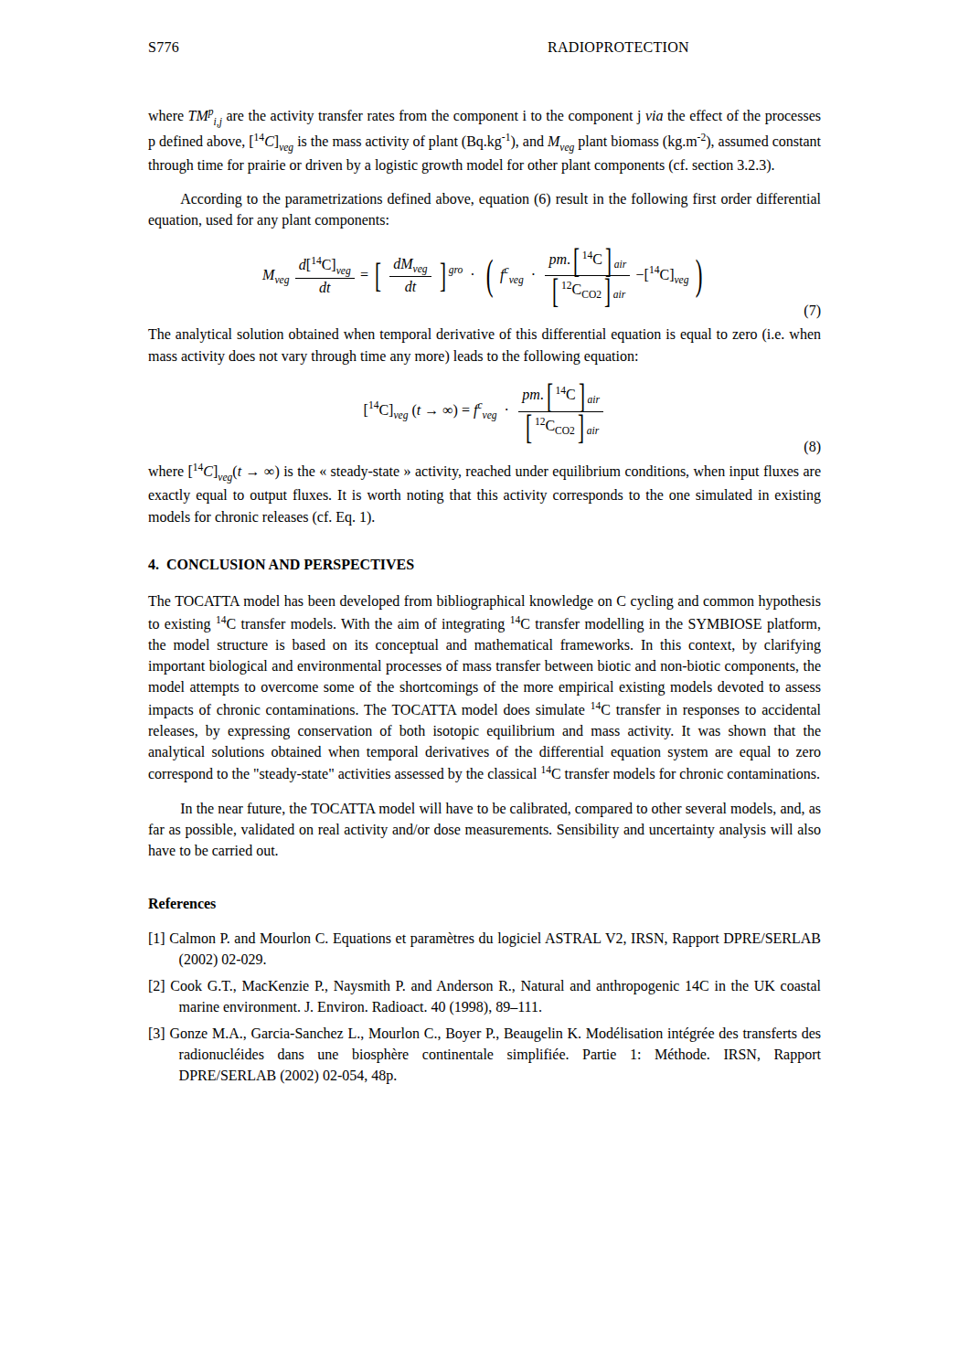S776 RADIOPROTECTION
where TM pi,j are the activity transfer rates from the component i to the component j via the effect of the processes p defined above, [14 C]veg is the mass activity of plant (Bq.kg-1), and Mveg plant biomass (kg.m-2), assumed constant through time for prairie or driven by a logistic growth model for other plant components (cf. section 3.2.3).
According to the parametrizations defined above, equation (6) result in the following first order differential equation, used for any plant components:
Mveg d[14 C]veg dt = [ dM veg dt ] gro · ( fcveg · pm.[14 C] air [12 CCO2] air −[14 C]veg ) (7)
The analytical solution obtained when temporal derivative of this differential equation is equal to zero (i.e. when mass activity does not vary through time any more) leads to the following equation:
[14 C]veg (t → ∞) = fcveg · pm.[14 C] air [12 CCO2] air (8)
where [14 C]veg(t → ∞) is the « steady-state » activity, reached under equilibrium conditions, when input fluxes are exactly equal to output fluxes. It is worth noting that this activity corresponds to the one simulated in existing models for chronic releases (cf. Eq. 1).
4. CONCLUSION AND PERSPECTIVES
The TOCATTA model has been developed from bibliographical knowledge on C cycling and common hypothesis to existing 14 C transfer models. With the aim of integrating 14 C transfer modelling in the SYMBIOSE platform, the model structure is based on its conceptual and mathematical frameworks. In this context, by clarifying important biological and environmental processes of mass transfer between biotic and non-biotic components, the model attempts to overcome some of the shortcomings of the more empirical existing models devoted to assess impacts of chronic contaminations. The TOCATTA model does simulate 14 C transfer in responses to accidental releases, by expressing conservation of both isotopic equilibrium and mass activity. It was shown that the analytical solutions obtained when temporal derivatives of the differential equation system are equal to zero correspond to the "steady-state" activities assessed by the classical 14 C transfer models for chronic contaminations.
In the near future, the TOCATTA model will have to be calibrated, compared to other several models, and, as far as possible, validated on real activity and/or dose measurements. Sensibility and uncertainty analysis will also have to be carried out.
References
[1] Calmon P. and Mourlon C. Equations et paramètres du logiciel ASTRAL V2, IRSN, Rapport DPRE/SERLAB (2002) 02-029.
[2] Cook G.T., MacKenzie P., Naysmith P. and Anderson R., Natural and anthropogenic 14C in the UK coastal marine environment. J. Environ. Radioact. 40 (1998), 89–111.
[3] Gonze M.A., Garcia-Sanchez L., Mourlon C., Boyer P., Beaugelin K. Modélisation intégrée des transferts des radionucléides dans une biosphère continentale simplifiée. Partie 1: Méthode. IRSN, Rapport DPRE/SERLAB (2002) 02-054, 48p.